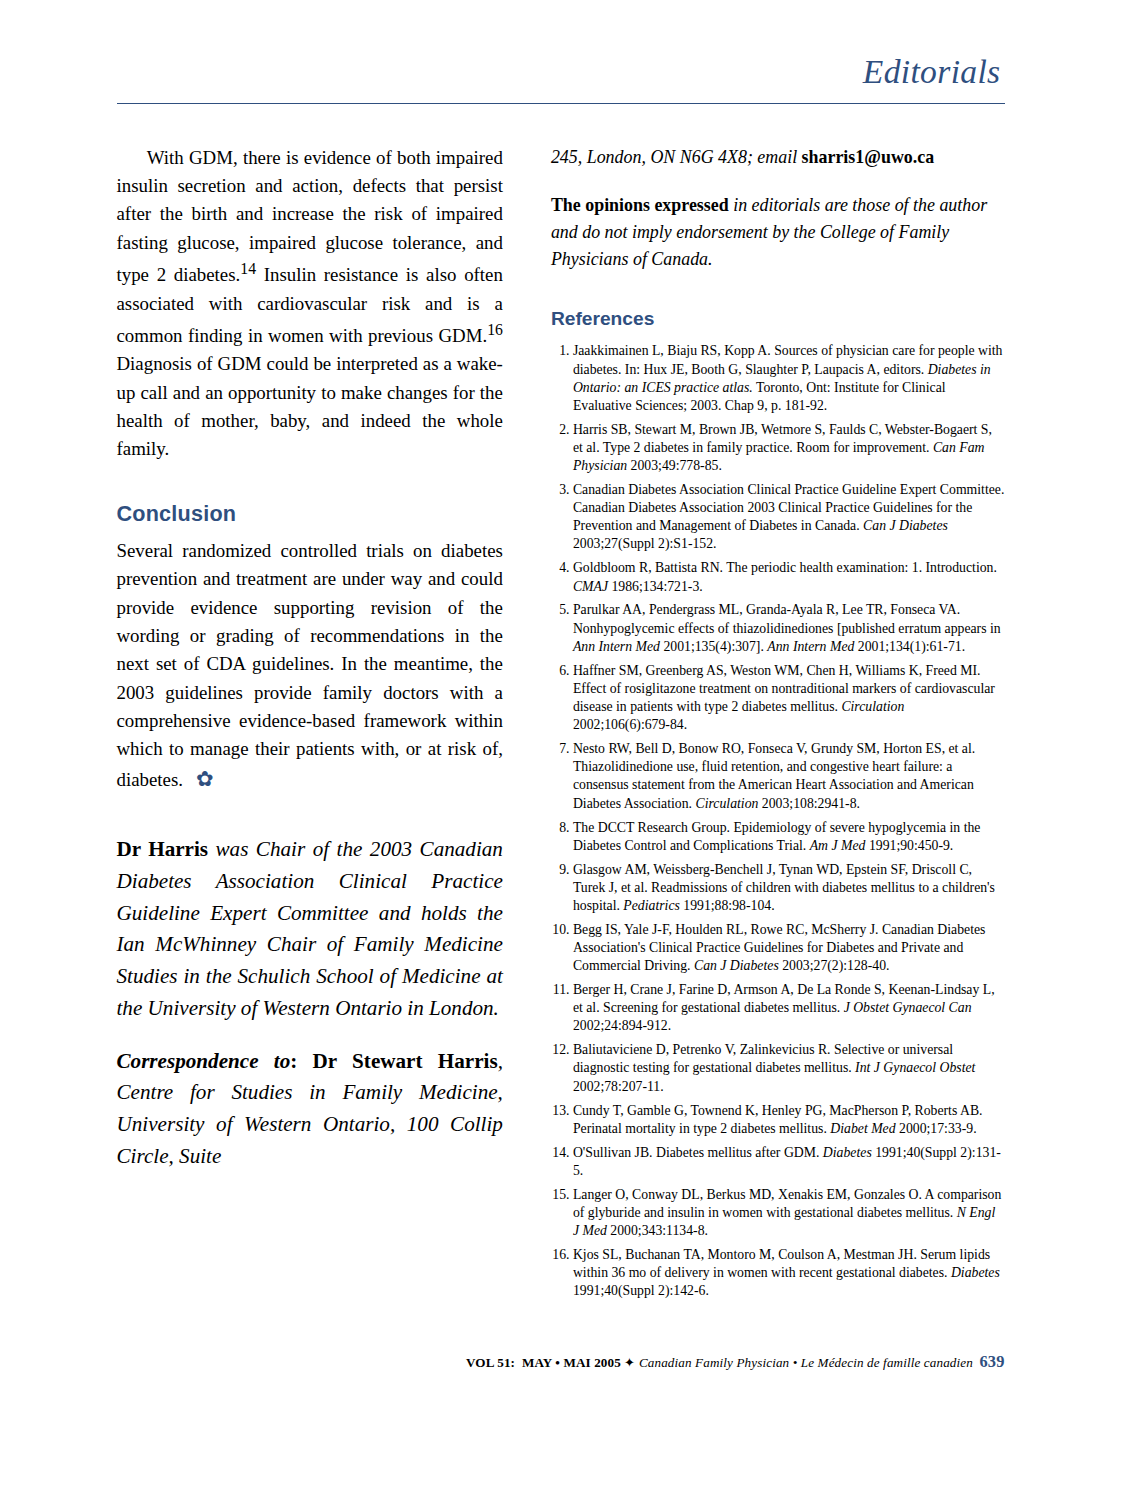Editorials
With GDM, there is evidence of both impaired insulin secretion and action, defects that persist after the birth and increase the risk of impaired fasting glucose, impaired glucose tolerance, and type 2 diabetes.14 Insulin resistance is also often associated with cardiovascular risk and is a common finding in women with previous GDM.16 Diagnosis of GDM could be interpreted as a wake-up call and an opportunity to make changes for the health of mother, baby, and indeed the whole family.
Conclusion
Several randomized controlled trials on diabetes prevention and treatment are under way and could provide evidence supporting revision of the wording or grading of recommendations in the next set of CDA guidelines. In the meantime, the 2003 guidelines provide family doctors with a comprehensive evidence-based framework within which to manage their patients with, or at risk of, diabetes. ✿
Dr Harris was Chair of the 2003 Canadian Diabetes Association Clinical Practice Guideline Expert Committee and holds the Ian McWhinney Chair of Family Medicine Studies in the Schulich School of Medicine at the University of Western Ontario in London.
Correspondence to: Dr Stewart Harris, Centre for Studies in Family Medicine, University of Western Ontario, 100 Collip Circle, Suite
245, London, ON N6G 4X8; email sharris1@uwo.ca
The opinions expressed in editorials are those of the author and do not imply endorsement by the College of Family Physicians of Canada.
References
Jaakkimainen L, Biaju RS, Kopp A. Sources of physician care for people with diabetes. In: Hux JE, Booth G, Slaughter P, Laupacis A, editors. Diabetes in Ontario: an ICES practice atlas. Toronto, Ont: Institute for Clinical Evaluative Sciences; 2003. Chap 9, p. 181-92.
Harris SB, Stewart M, Brown JB, Wetmore S, Faulds C, Webster-Bogaert S, et al. Type 2 diabetes in family practice. Room for improvement. Can Fam Physician 2003;49:778-85.
Canadian Diabetes Association Clinical Practice Guideline Expert Committee. Canadian Diabetes Association 2003 Clinical Practice Guidelines for the Prevention and Management of Diabetes in Canada. Can J Diabetes 2003;27(Suppl 2):S1-152.
Goldbloom R, Battista RN. The periodic health examination: 1. Introduction. CMAJ 1986;134:721-3.
Parulkar AA, Pendergrass ML, Granda-Ayala R, Lee TR, Fonseca VA. Nonhypoglycemic effects of thiazolidinediones [published erratum appears in Ann Intern Med 2001;135(4):307]. Ann Intern Med 2001;134(1):61-71.
Haffner SM, Greenberg AS, Weston WM, Chen H, Williams K, Freed MI. Effect of rosiglitazone treatment on nontraditional markers of cardiovascular disease in patients with type 2 diabetes mellitus. Circulation 2002;106(6):679-84.
Nesto RW, Bell D, Bonow RO, Fonseca V, Grundy SM, Horton ES, et al. Thiazolidinedione use, fluid retention, and congestive heart failure: a consensus statement from the American Heart Association and American Diabetes Association. Circulation 2003;108:2941-8.
The DCCT Research Group. Epidemiology of severe hypoglycemia in the Diabetes Control and Complications Trial. Am J Med 1991;90:450-9.
Glasgow AM, Weissberg-Benchell J, Tynan WD, Epstein SF, Driscoll C, Turek J, et al. Readmissions of children with diabetes mellitus to a children's hospital. Pediatrics 1991;88:98-104.
Begg IS, Yale J-F, Houlden RL, Rowe RC, McSherry J. Canadian Diabetes Association's Clinical Practice Guidelines for Diabetes and Private and Commercial Driving. Can J Diabetes 2003;27(2):128-40.
Berger H, Crane J, Farine D, Armson A, De La Ronde S, Keenan-Lindsay L, et al. Screening for gestational diabetes mellitus. J Obstet Gynaecol Can 2002;24:894-912.
Baliutaviciene D, Petrenko V, Zalinkevicius R. Selective or universal diagnostic testing for gestational diabetes mellitus. Int J Gynaecol Obstet 2002;78:207-11.
Cundy T, Gamble G, Townend K, Henley PG, MacPherson P, Roberts AB. Perinatal mortality in type 2 diabetes mellitus. Diabet Med 2000;17:33-9.
O'Sullivan JB. Diabetes mellitus after GDM. Diabetes 1991;40(Suppl 2):131-5.
Langer O, Conway DL, Berkus MD, Xenakis EM, Gonzales O. A comparison of glyburide and insulin in women with gestational diabetes mellitus. N Engl J Med 2000;343:1134-8.
Kjos SL, Buchanan TA, Montoro M, Coulson A, Mestman JH. Serum lipids within 36 mo of delivery in women with recent gestational diabetes. Diabetes 1991;40(Suppl 2):142-6.
VOL 51: MAY • MAI 2005 ✦ Canadian Family Physician • Le Médecin de famille canadien 639